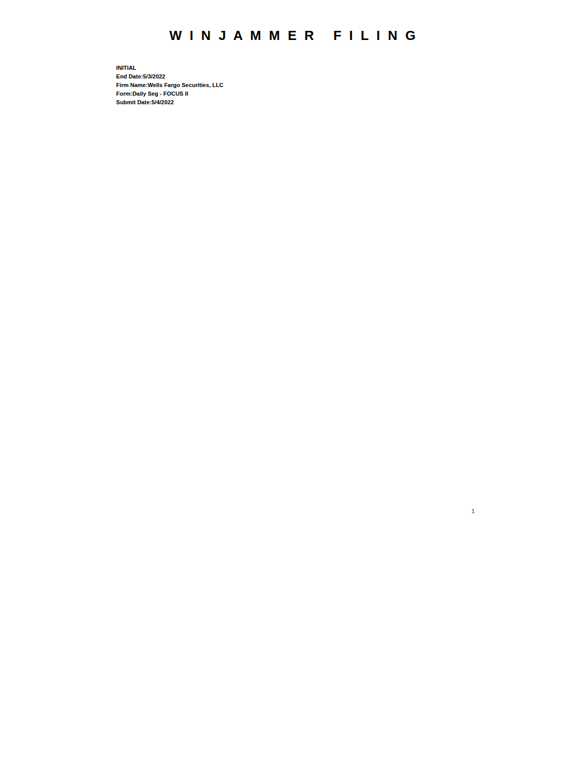W I N J A M M E R F I L I N G
INITIAL
End Date:5/3/2022
Firm Name:Wells Fargo Securities, LLC
Form:Daily Seg - FOCUS II
Submit Date:5/4/2022
1